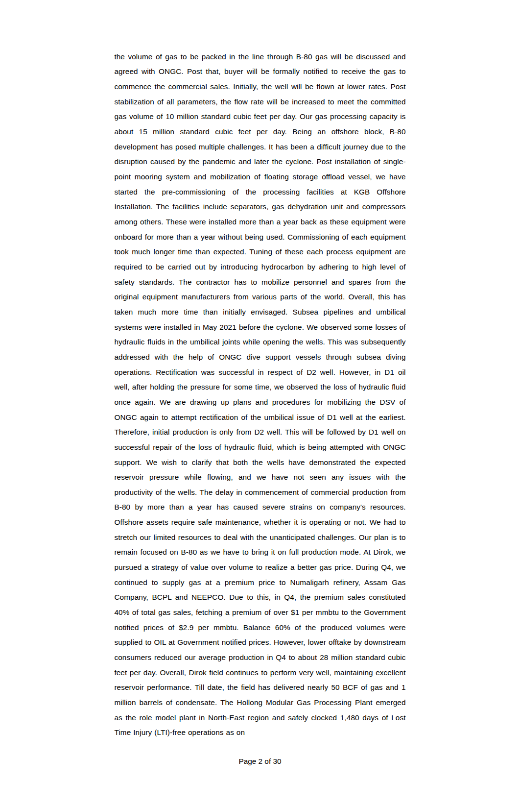the volume of gas to be packed in the line through B-80 gas will be discussed and agreed with ONGC. Post that, buyer will be formally notified to receive the gas to commence the commercial sales. Initially, the well will be flown at lower rates. Post stabilization of all parameters, the flow rate will be increased to meet the committed gas volume of 10 million standard cubic feet per day. Our gas processing capacity is about 15 million standard cubic feet per day. Being an offshore block, B-80 development has posed multiple challenges. It has been a difficult journey due to the disruption caused by the pandemic and later the cyclone. Post installation of single-point mooring system and mobilization of floating storage offload vessel, we have started the pre-commissioning of the processing facilities at KGB Offshore Installation. The facilities include separators, gas dehydration unit and compressors among others. These were installed more than a year back as these equipment were onboard for more than a year without being used. Commissioning of each equipment took much longer time than expected. Tuning of these each process equipment are required to be carried out by introducing hydrocarbon by adhering to high level of safety standards. The contractor has to mobilize personnel and spares from the original equipment manufacturers from various parts of the world. Overall, this has taken much more time than initially envisaged. Subsea pipelines and umbilical systems were installed in May 2021 before the cyclone. We observed some losses of hydraulic fluids in the umbilical joints while opening the wells. This was subsequently addressed with the help of ONGC dive support vessels through subsea diving operations. Rectification was successful in respect of D2 well. However, in D1 oil well, after holding the pressure for some time, we observed the loss of hydraulic fluid once again. We are drawing up plans and procedures for mobilizing the DSV of ONGC again to attempt rectification of the umbilical issue of D1 well at the earliest. Therefore, initial production is only from D2 well. This will be followed by D1 well on successful repair of the loss of hydraulic fluid, which is being attempted with ONGC support. We wish to clarify that both the wells have demonstrated the expected reservoir pressure while flowing, and we have not seen any issues with the productivity of the wells. The delay in commencement of commercial production from B-80 by more than a year has caused severe strains on company's resources. Offshore assets require safe maintenance, whether it is operating or not. We had to stretch our limited resources to deal with the unanticipated challenges. Our plan is to remain focused on B-80 as we have to bring it on full production mode. At Dirok, we pursued a strategy of value over volume to realize a better gas price. During Q4, we continued to supply gas at a premium price to Numaligarh refinery, Assam Gas Company, BCPL and NEEPCO. Due to this, in Q4, the premium sales constituted 40% of total gas sales, fetching a premium of over $1 per mmbtu to the Government notified prices of $2.9 per mmbtu. Balance 60% of the produced volumes were supplied to OIL at Government notified prices. However, lower offtake by downstream consumers reduced our average production in Q4 to about 28 million standard cubic feet per day. Overall, Dirok field continues to perform very well, maintaining excellent reservoir performance. Till date, the field has delivered nearly 50 BCF of gas and 1 million barrels of condensate. The Hollong Modular Gas Processing Plant emerged as the role model plant in North-East region and safely clocked 1,480 days of Lost Time Injury (LTI)-free operations as on
Page 2 of 30